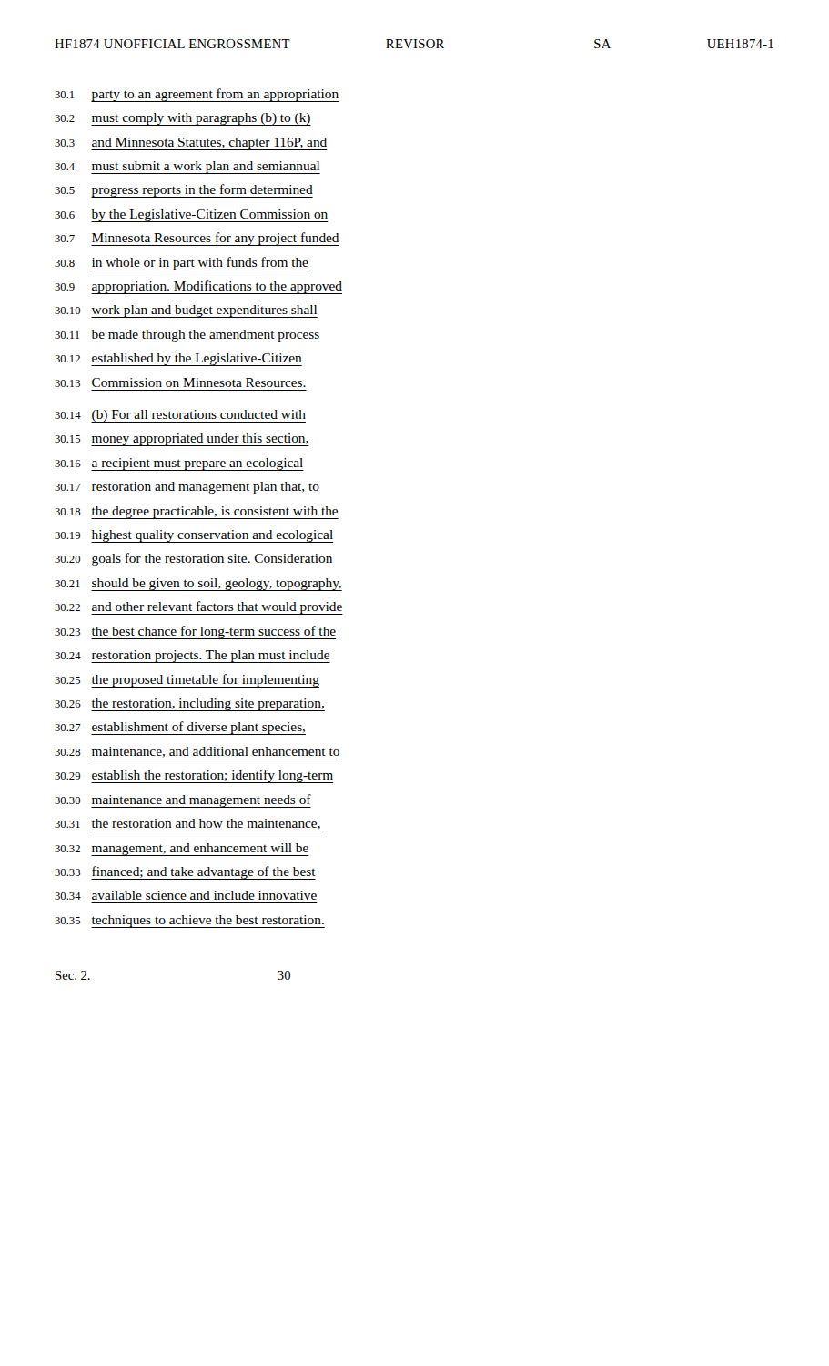HF1874 UNOFFICIAL ENGROSSMENT REVISOR SA UEH1874-1
30.1 party to an agreement from an appropriation
30.2 must comply with paragraphs (b) to (k)
30.3 and Minnesota Statutes, chapter 116P, and
30.4 must submit a work plan and semiannual
30.5 progress reports in the form determined
30.6 by the Legislative-Citizen Commission on
30.7 Minnesota Resources for any project funded
30.8 in whole or in part with funds from the
30.9 appropriation. Modifications to the approved
30.10 work plan and budget expenditures shall
30.11 be made through the amendment process
30.12 established by the Legislative-Citizen
30.13 Commission on Minnesota Resources.
30.14(b) For all restorations conducted with
30.15 money appropriated under this section,
30.16 a recipient must prepare an ecological
30.17 restoration and management plan that, to
30.18 the degree practicable, is consistent with the
30.19 highest quality conservation and ecological
30.20 goals for the restoration site. Consideration
30.21 should be given to soil, geology, topography,
30.22 and other relevant factors that would provide
30.23 the best chance for long-term success of the
30.24 restoration projects. The plan must include
30.25 the proposed timetable for implementing
30.26 the restoration, including site preparation,
30.27 establishment of diverse plant species,
30.28 maintenance, and additional enhancement to
30.29 establish the restoration; identify long-term
30.30 maintenance and management needs of
30.31 the restoration and how the maintenance,
30.32 management, and enhancement will be
30.33 financed; and take advantage of the best
30.34 available science and include innovative
30.35 techniques to achieve the best restoration.
Sec. 2. 30